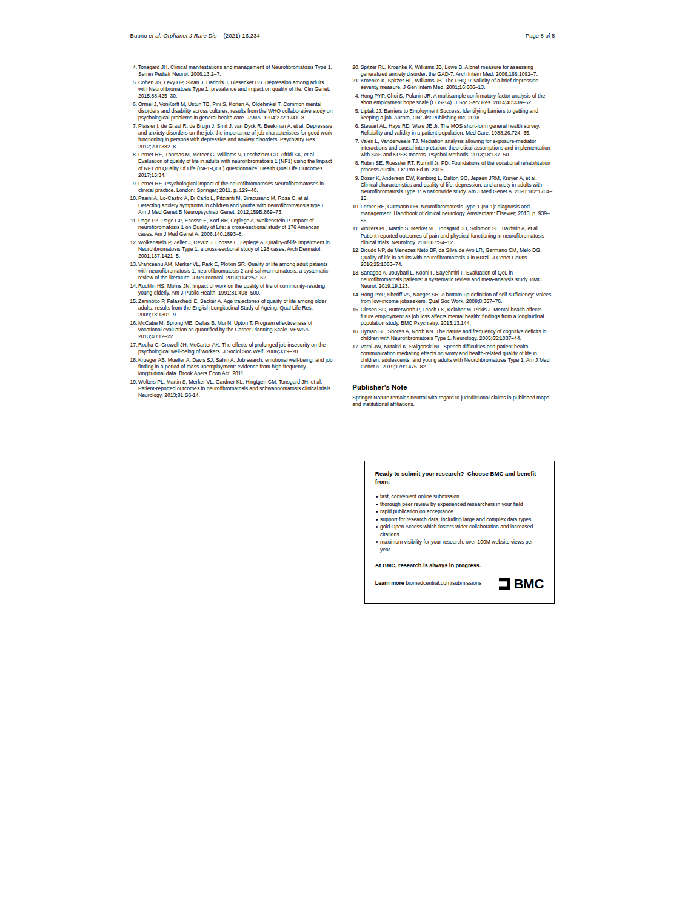Buono et al. Orphanet J Rare Dis (2021) 16:234
Page 8 of 8
Tonsgard JH. Clinical manifestations and management of Neurofibromatosis Type 1. Semin Pediatr Neurol. 2006;13:2–7.
Cohen JS, Levy HP, Sloan J, Dariotis J, Biesecker BB. Depression among adults with Neurofibromatosis Type 1: prevalence and impact on quality of life. Clin Genet. 2015;88:425–30.
Ormel J, VonKorff M, Ustun TB, Pini S, Korten A, Oldehinkel T. Common mental disorders and disability across cultures: results from the WHO collaborative study on psychological problems in general health care. JAMA. 1994;272:1741–8.
Plaisier I, de Graaf R, de Bruijn J, Smit J, van Dyck R, Beekman A, et al. Depressive and anxiety disorders on-the-job: the importance of job characteristics for good work functioning in persons with depressive and anxiety disorders. Psychiatry Res. 2012;200:382–8.
Ferner RE, Thomas M, Mercer G, Williams V, Leschziner GD, Afridi SK, et al. Evaluation of quality of life in adults with neurofibromatosis 1 (NF1) using the Impact of NF1 on Quality Of Life (INF1-QOL) questionnaire. Health Qual Life Outcomes. 2017;15:34.
Ferner RE. Psychological impact of the neurofibromatoses Neurofibromatoses in clinical practice. London: Springer; 2011. p. 129–40.
Pasini A, Lo-Castro A, Di Carlo L, Pitzianti M, Siracusano M, Rosa C, et al. Detecting anxiety symptoms in children and youths with neurofibromatosis type I. Am J Med Genet B Neuropsychiatr Genet. 2012;159B:869–73.
Page PZ, Page GP, Ecosse E, Korf BR, Leplege A, Wolkenstein P. Impact of neurofibromatosis 1 on Quality of Life: a cross-sectional study of 176 American cases. Am J Med Genet A. 2006;140:1893–8.
Wolkenstein P, Zeller J, Revuz J, Ecosse E, Leplege A. Quality-of-life impairment in Neurofibromatosis Type 1: a cross-sectional study of 128 cases. Arch Dermatol. 2001;137:1421–5.
Vranceanu AM, Merker VL, Park E, Plotkin SR. Quality of life among adult patients with neurofibromatosis 1, neurofibromatosis 2 and schwannomatosis: a systematic review of the literature. J Neurooncol. 2013;114:257–62.
Ruchlin HS, Morris JN. Impact of work on the quality of life of community-residing young elderly. Am J Public Health. 1991;81:498–500.
Zaninotto P, Falaschetti E, Sacker A. Age trajectories of quality of life among older adults: results from the English Longitudinal Study of Ageing. Qual Life Res. 2009;18:1301–9.
McCabe M, Sprong ME, Dallas B, Mui N, Upton T. Program effectiveness of vocational evaluation as quantified by the Career Planning Scale. VEWAA. 2013;40:12–22.
Rocha C, Crowell JH, McCarter AK. The effects of prolonged job insecurity on the psychological well-being of workers. J Sociol Soc Welf. 2006;33:9–28.
Krueger AB, Mueller A, Davis SJ, Sahin A. Job search, emotional well-being, and job finding in a period of mass unemployment: evidence from high frequency longitudinal data. Brook Apers Econ Act. 2011.
Wolters PL, Martin S, Merker VL, Gardner KL, Hingtgen CM, Tonsgard JH, et al. Patient-reported outcomes in neurofibromatosis and schwannomatosis clinical trials. Neurology. 2013;81:S6-14.
Spitzer RL, Kroenke K, Williams JB, Lowe B. A brief measure for assessing generalized anxiety disorder: the GAD-7. Arch Intern Med. 2006;166:1092–7.
Kroenke K, Spitzer RL, Williams JB. The PHQ-9: validity of a brief depression severity measure. J Gen Intern Med. 2001;16:606–13.
Hong PYP, Choi S, Polanin JR. A multisample confirmatory factor analysis of the short employment hope scale (EHS-14). J Soc Serv Res. 2014;40:339–52.
Liptak JJ. Barriers to Employment Success: Identifying barriers to getting and keeping a job. Aurora, ON: Jist Publishing Inc; 2018.
Stewart AL, Hays RD, Ware JE Jr. The MOS short-form general health survey. Reliability and validity in a patient population. Med Care. 1988;26:724–35.
Valeri L, Vanderweele TJ. Mediation analysis allowing for exposure-mediator interactions and causal interpretation: theoretical assumptions and implementation with SAS and SPSS macros. Psychol Methods. 2013;18:137–50.
Rubin SE, Roessler RT, Rumrill Jr. PD. Foundations of the vocational rehabilitation process Austin, TX: Pro-Ed In. 2016.
Doser K, Andersen EW, Kenborg L, Dalton SO, Jepsen JRM, Krøyer A, et al. Clinical characteristics and quality of life, depression, and anxiety in adults with Neurofibromatosis Type 1: A nationwide study. Am J Med Genet A. 2020;182:1704–15.
Ferner RE, Gutmann DH. Neurofibromatosis Type 1 (NF1): diagnosis and management. Handbook of clinical neurology. Amsterdam: Elsevier; 2013. p. 939–55.
Wolters PL, Martin S, Merker VL, Tonsgard JH, Solomon SE, Baldwin A, et al. Patient-reported outcomes of pain and physical functioning in neurofibromatosis clinical trials. Neurology. 2016;87:S4–12.
Bicudo NP, de Menezes Neto BF, da Silva de Avo LR, Germano CM, Melo DG. Quality of life in adults with neurofibromatosis 1 in Brazil. J Genet Couns. 2016;25:1063–74.
Sanagoo A, Jouybari L, Koohi F, Sayehmiri F. Evaluation of QoL in neurofibromatosis patients: a systematic review and meta-analysis study. BMC Neurol. 2019;19:123.
Hong PYP, Sheriff VA, Naeger SR. A bottom-up definition of self-sufficiency: Voices from low-income jobseekers. Qual Soc Work. 2009;8:357–76.
Olesen SC, Butterworth P, Leach LS, Kelaher M, Pirkis J. Mental health affects future employment as job loss affects mental health: findings from a longitudinal population study. BMC Psychiatry. 2013;13:144.
Hyman SL, Shores A, North KN. The nature and frequency of cognitive deficits in children with Neurofibromatosis Type 1. Neurology. 2005;65:1037–44.
Varni JW, Nutakki K, Swigonski NL. Speech difficulties and patient health communication mediating effects on worry and health-related quality of life in children, adolescents, and young adults with Neurofibromatosis Type 1. Am J Med Genet A. 2019;179:1476–82.
Publisher's Note
Springer Nature remains neutral with regard to jurisdictional claims in published maps and institutional affiliations.
Ready to submit your research? Choose BMC and benefit from:
fast, convenient online submission
thorough peer review by experienced researchers in your field
rapid publication on acceptance
support for research data, including large and complex data types
gold Open Access which fosters wider collaboration and increased citations
maximum visibility for your research: over 100M website views per year
At BMC, research is always in progress.
Learn more biomedcentral.com/submissions
BMC